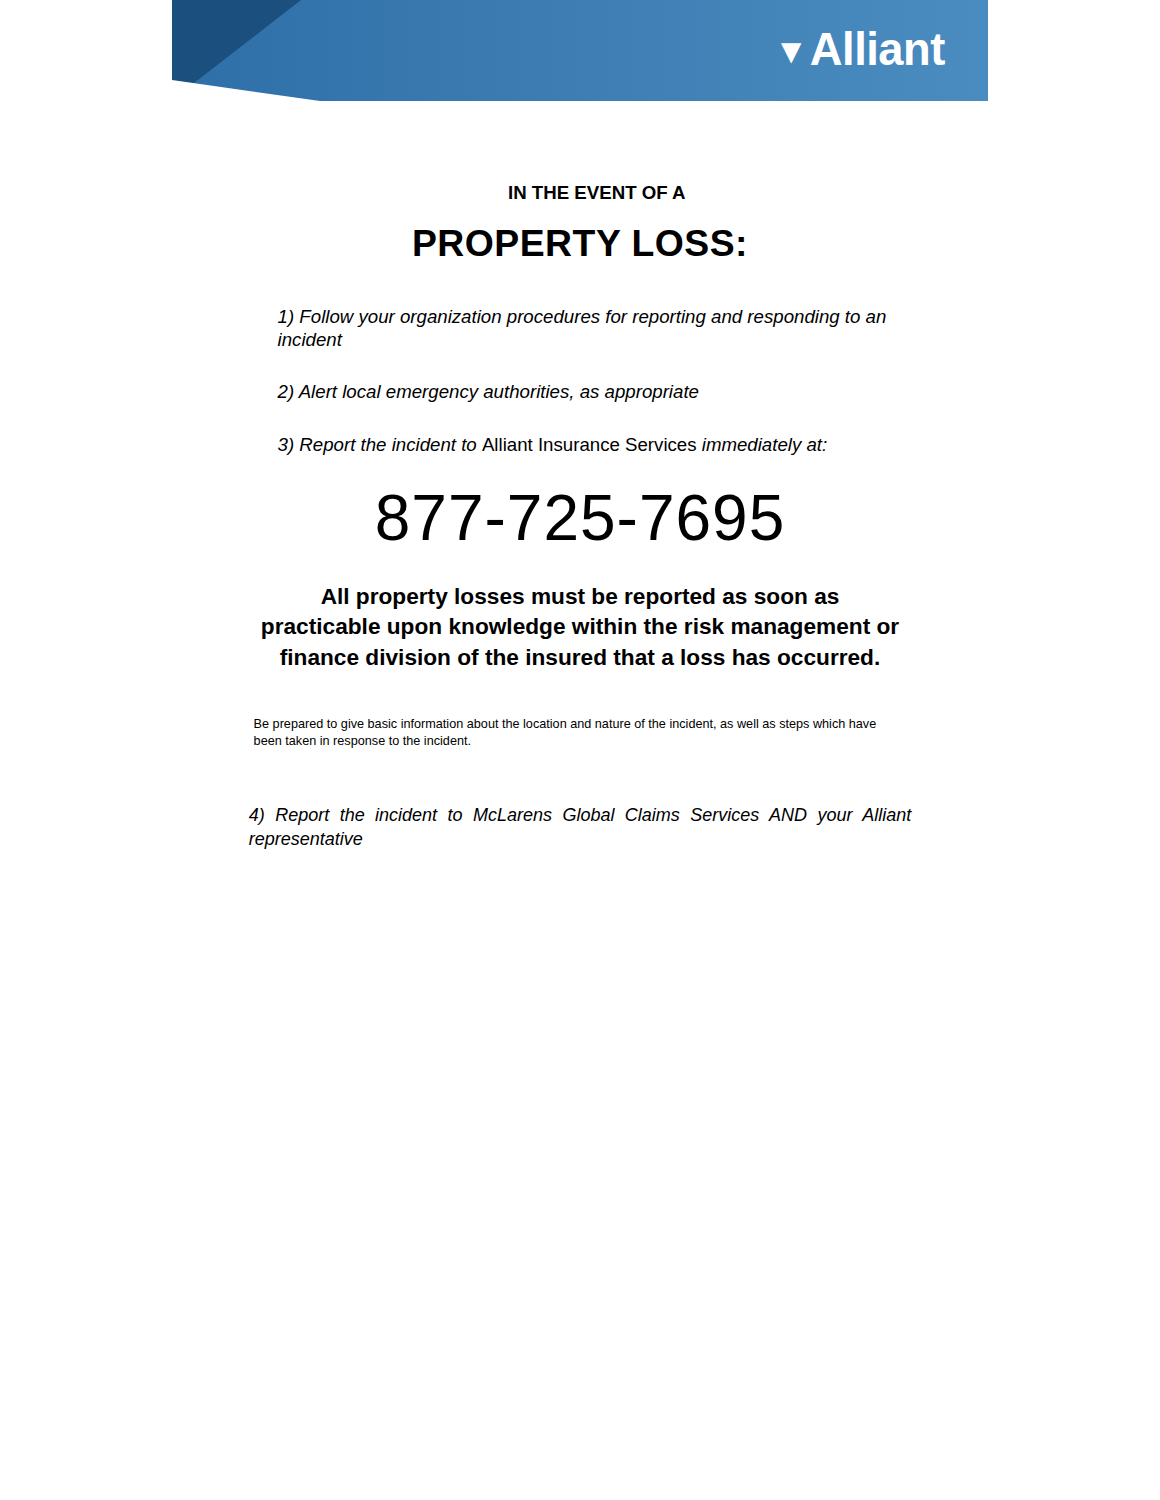▼Alliant
IN THE EVENT OF A
PROPERTY LOSS:
1) Follow your organization procedures for reporting and responding to an incident
2) Alert local emergency authorities, as appropriate
3) Report the incident to Alliant Insurance Services immediately at:
877-725-7695
All property losses must be reported as soon as practicable upon knowledge within the risk management or finance division of the insured that a loss has occurred.
Be prepared to give basic information about the location and nature of the incident, as well as steps which have been taken in response to the incident.
4) Report the incident to McLarens Global Claims Services AND your Alliant representative